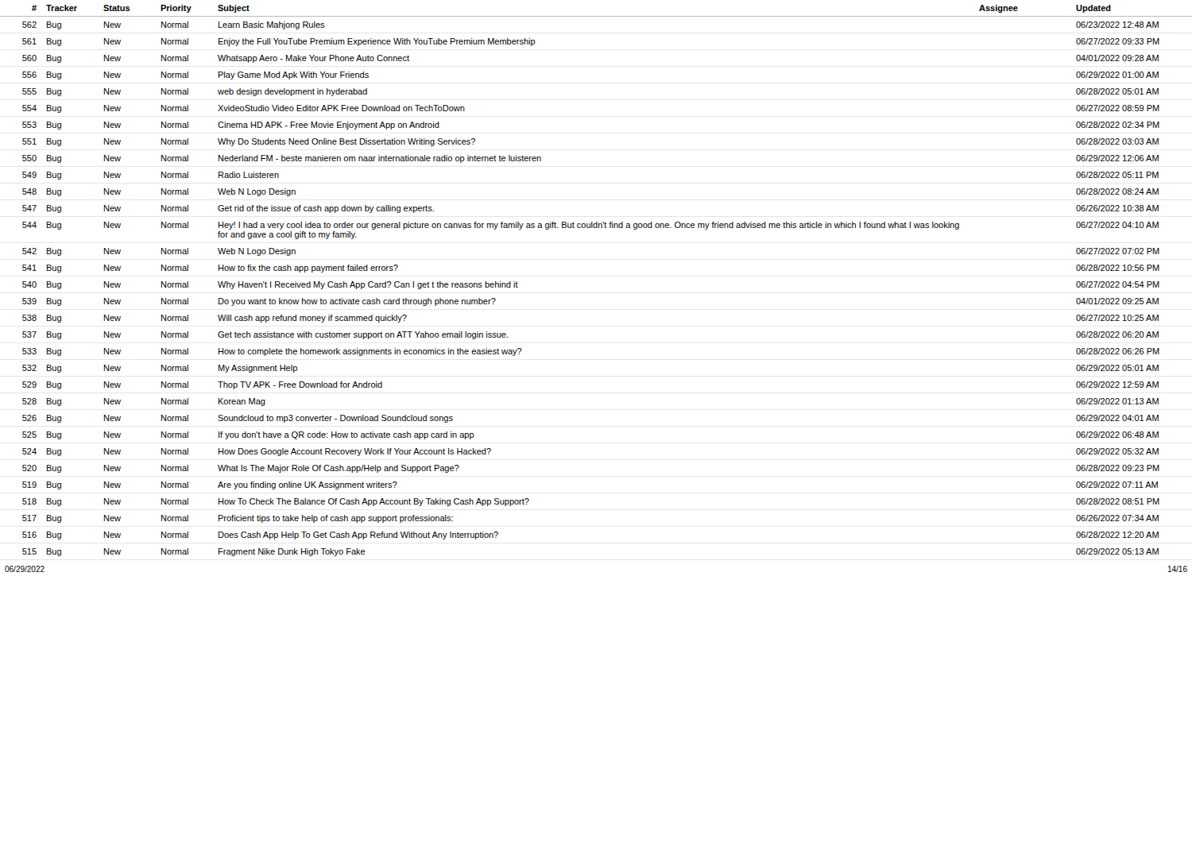| # | Tracker | Status | Priority | Subject | Assignee | Updated |
| --- | --- | --- | --- | --- | --- | --- |
| 562 | Bug | New | Normal | Learn Basic Mahjong Rules | | 06/23/2022 12:48 AM |
| 561 | Bug | New | Normal | Enjoy the Full YouTube Premium Experience With YouTube Premium Membership | | 06/27/2022 09:33 PM |
| 560 | Bug | New | Normal | Whatsapp Aero - Make Your Phone Auto Connect | | 04/01/2022 09:28 AM |
| 556 | Bug | New | Normal | Play Game Mod Apk With Your Friends | | 06/29/2022 01:00 AM |
| 555 | Bug | New | Normal | web design development in hyderabad | | 06/28/2022 05:01 AM |
| 554 | Bug | New | Normal | XvideoStudio Video Editor APK Free Download on TechToDown | | 06/27/2022 08:59 PM |
| 553 | Bug | New | Normal | Cinema HD APK - Free Movie Enjoyment App on Android | | 06/28/2022 02:34 PM |
| 551 | Bug | New | Normal | Why Do Students Need Online Best Dissertation Writing Services? | | 06/28/2022 03:03 AM |
| 550 | Bug | New | Normal | Nederland FM - beste manieren om naar internationale radio op internet te luisteren | | 06/29/2022 12:06 AM |
| 549 | Bug | New | Normal | Radio Luisteren | | 06/28/2022 05:11 PM |
| 548 | Bug | New | Normal | Web N Logo Design | | 06/28/2022 08:24 AM |
| 547 | Bug | New | Normal | Get rid of the issue of cash app down by calling experts. | | 06/26/2022 10:38 AM |
| 544 | Bug | New | Normal | Hey! I had a very cool idea to order our general picture on canvas for my family as a gift. But couldn't find a good one. Once my friend advised me this article in which I found what I was looking for and gave a cool gift to my family. | | 06/27/2022 04:10 AM |
| 542 | Bug | New | Normal | Web N Logo Design | | 06/27/2022 07:02 PM |
| 541 | Bug | New | Normal | How to fix the cash app payment failed errors? | | 06/28/2022 10:56 PM |
| 540 | Bug | New | Normal | Why Haven't I Received My Cash App Card? Can I get t the reasons behind it | | 06/27/2022 04:54 PM |
| 539 | Bug | New | Normal | Do you want to know how to activate cash card through phone number? | | 04/01/2022 09:25 AM |
| 538 | Bug | New | Normal | Will cash app refund money if scammed quickly? | | 06/27/2022 10:25 AM |
| 537 | Bug | New | Normal | Get tech assistance with customer support on ATT Yahoo email login issue. | | 06/28/2022 06:20 AM |
| 533 | Bug | New | Normal | How to complete the homework assignments in economics in the easiest way? | | 06/28/2022 06:26 PM |
| 532 | Bug | New | Normal | My Assignment Help | | 06/29/2022 05:01 AM |
| 529 | Bug | New | Normal | Thop TV APK - Free Download for Android | | 06/29/2022 12:59 AM |
| 528 | Bug | New | Normal | Korean Mag | | 06/29/2022 01:13 AM |
| 526 | Bug | New | Normal | Soundcloud to mp3 converter - Download Soundcloud songs | | 06/29/2022 04:01 AM |
| 525 | Bug | New | Normal | If you don't have a QR code: How to activate cash app card in app | | 06/29/2022 06:48 AM |
| 524 | Bug | New | Normal | How Does Google Account Recovery Work If Your Account Is Hacked? | | 06/29/2022 05:32 AM |
| 520 | Bug | New | Normal | What Is The Major Role Of Cash.app/Help and Support Page? | | 06/28/2022 09:23 PM |
| 519 | Bug | New | Normal | Are you finding online UK Assignment writers? | | 06/29/2022 07:11 AM |
| 518 | Bug | New | Normal | How To Check The Balance Of Cash App Account By Taking Cash App Support? | | 06/28/2022 08:51 PM |
| 517 | Bug | New | Normal | Proficient tips to take help of cash app support professionals: | | 06/26/2022 07:34 AM |
| 516 | Bug | New | Normal | Does Cash App Help To Get Cash App Refund Without Any Interruption? | | 06/28/2022 12:20 AM |
| 515 | Bug | New | Normal | Fragment Nike Dunk High Tokyo Fake | | 06/29/2022 05:13 AM |
06/29/2022 14/16